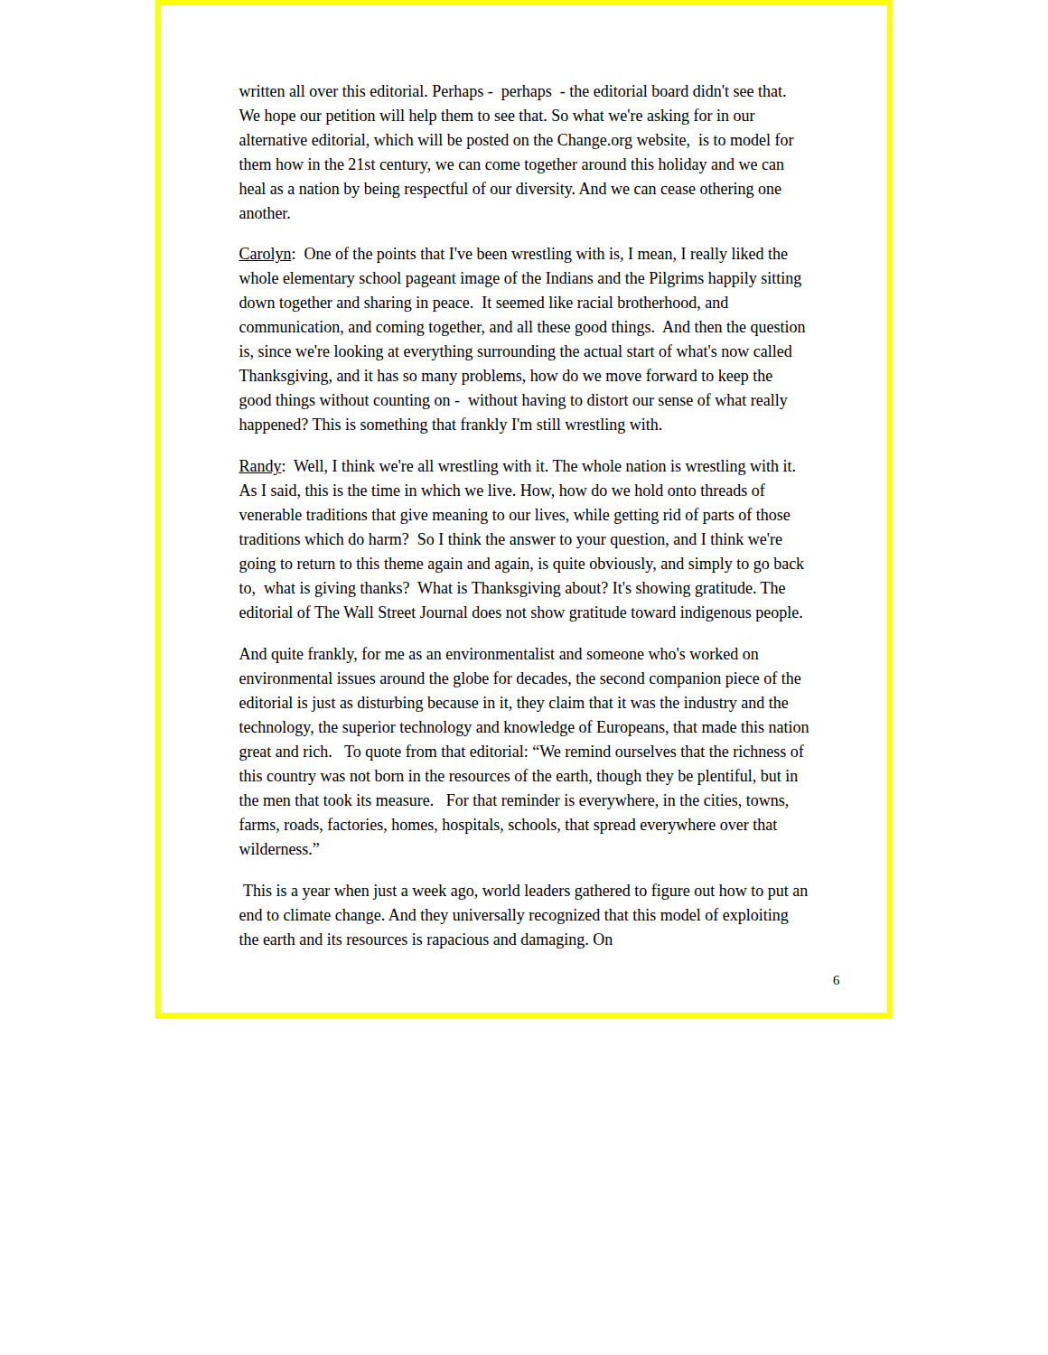written all over this editorial. Perhaps - perhaps - the editorial board didn't see that. We hope our petition will help them to see that. So what we're asking for in our alternative editorial, which will be posted on the Change.org website, is to model for them how in the 21st century, we can come together around this holiday and we can heal as a nation by being respectful of our diversity. And we can cease othering one another.
Carolyn: One of the points that I've been wrestling with is, I mean, I really liked the whole elementary school pageant image of the Indians and the Pilgrims happily sitting down together and sharing in peace. It seemed like racial brotherhood, and communication, and coming together, and all these good things. And then the question is, since we're looking at everything surrounding the actual start of what's now called Thanksgiving, and it has so many problems, how do we move forward to keep the good things without counting on - without having to distort our sense of what really happened? This is something that frankly I'm still wrestling with.
Randy: Well, I think we're all wrestling with it. The whole nation is wrestling with it. As I said, this is the time in which we live. How, how do we hold onto threads of venerable traditions that give meaning to our lives, while getting rid of parts of those traditions which do harm? So I think the answer to your question, and I think we're going to return to this theme again and again, is quite obviously, and simply to go back to, what is giving thanks? What is Thanksgiving about? It's showing gratitude. The editorial of The Wall Street Journal does not show gratitude toward indigenous people.
And quite frankly, for me as an environmentalist and someone who's worked on environmental issues around the globe for decades, the second companion piece of the editorial is just as disturbing because in it, they claim that it was the industry and the technology, the superior technology and knowledge of Europeans, that made this nation great and rich. To quote from that editorial: “We remind ourselves that the richness of this country was not born in the resources of the earth, though they be plentiful, but in the men that took its measure. For that reminder is everywhere, in the cities, towns, farms, roads, factories, homes, hospitals, schools, that spread everywhere over that wilderness.”
This is a year when just a week ago, world leaders gathered to figure out how to put an end to climate change. And they universally recognized that this model of exploiting the earth and its resources is rapacious and damaging. On
6